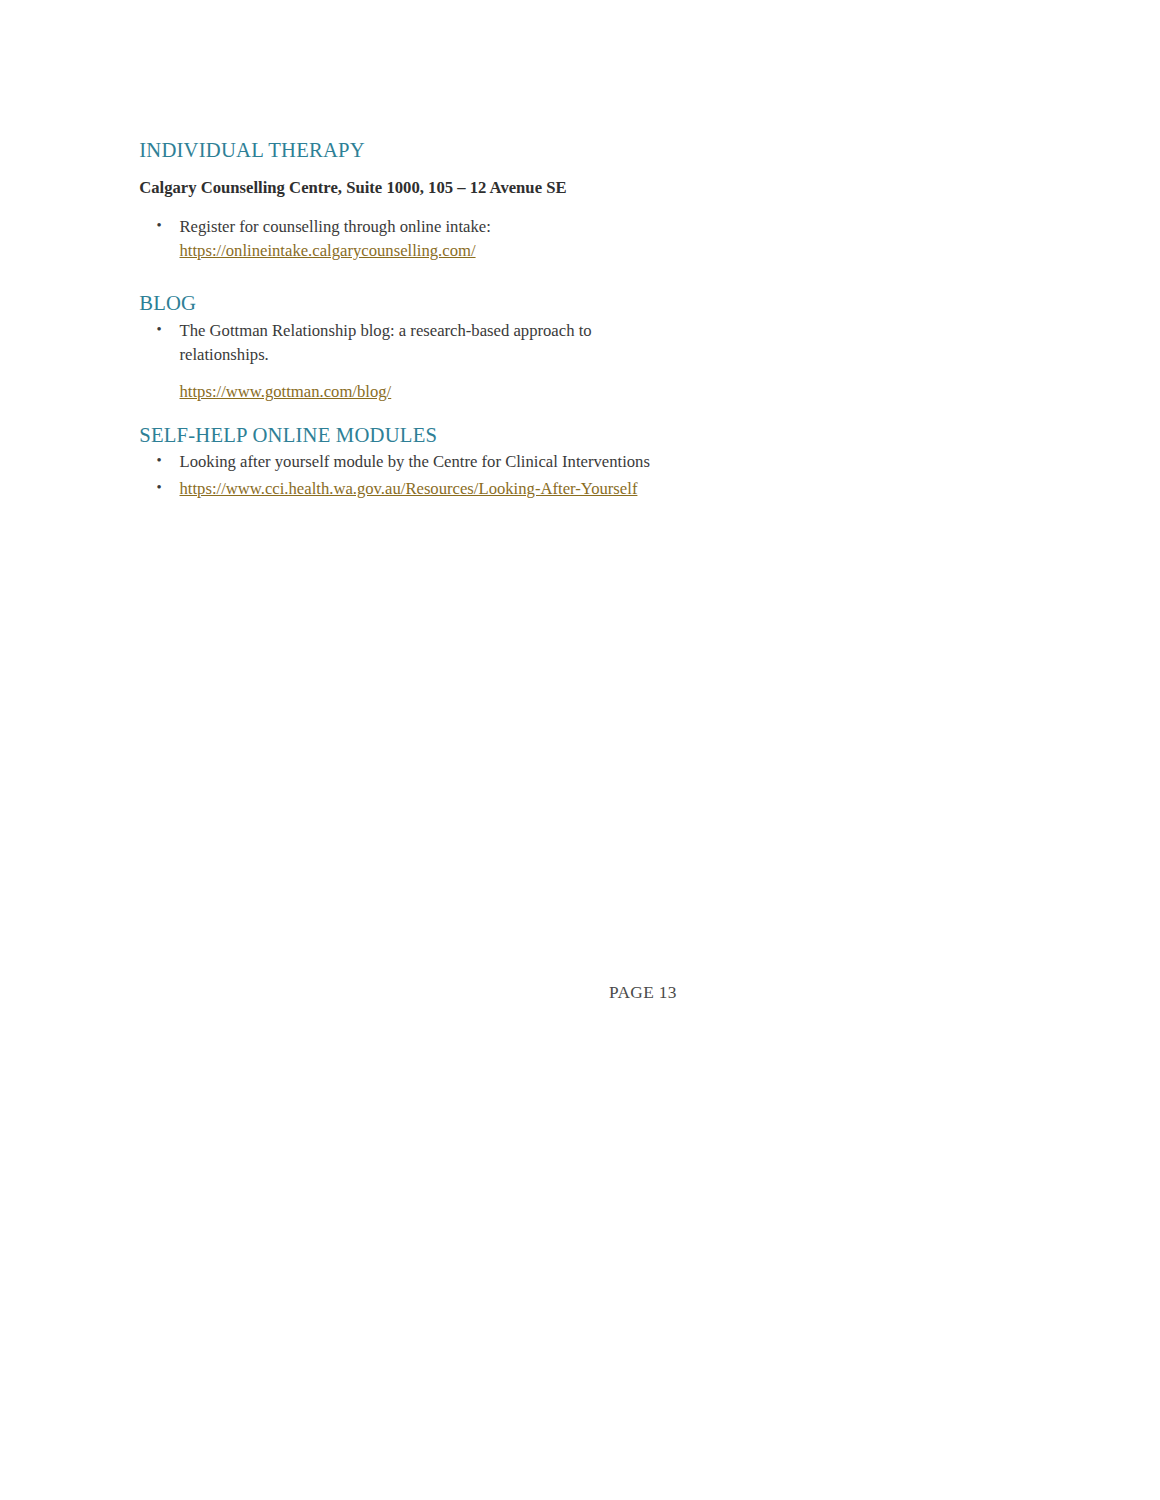INDIVIDUAL THERAPY
Calgary Counselling Centre, Suite 1000, 105 – 12 Avenue SE
Register for counselling through online intake:
https://onlineintake.calgarycounselling.com/
BLOG
The Gottman Relationship blog: a research-based approach to relationships.
https://www.gottman.com/blog/
SELF-HELP ONLINE MODULES
Looking after yourself module by the Centre for Clinical Interventions
https://www.cci.health.wa.gov.au/Resources/Looking-After-Yourself
PAGE 13